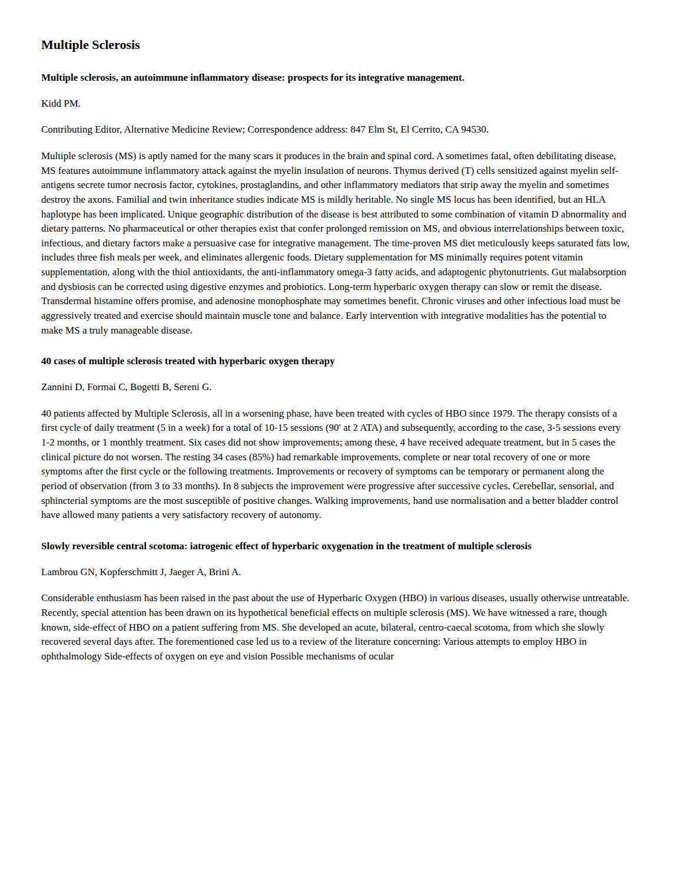Multiple Sclerosis
Multiple sclerosis, an autoimmune inflammatory disease: prospects for its integrative management.
Kidd PM.
Contributing Editor, Alternative Medicine Review; Correspondence address: 847 Elm St, El Cerrito, CA 94530.
Multiple sclerosis (MS) is aptly named for the many scars it produces in the brain and spinal cord. A sometimes fatal, often debilitating disease, MS features autoimmune inflammatory attack against the myelin insulation of neurons. Thymus derived (T) cells sensitized against myelin self-antigens secrete tumor necrosis factor, cytokines, prostaglandins, and other inflammatory mediators that strip away the myelin and sometimes destroy the axons. Familial and twin inheritance studies indicate MS is mildly heritable. No single MS locus has been identified, but an HLA haplotype has been implicated. Unique geographic distribution of the disease is best attributed to some combination of vitamin D abnormality and dietary patterns. No pharmaceutical or other therapies exist that confer prolonged remission on MS, and obvious interrelationships between toxic, infectious, and dietary factors make a persuasive case for integrative management. The time-proven MS diet meticulously keeps saturated fats low, includes three fish meals per week, and eliminates allergenic foods. Dietary supplementation for MS minimally requires potent vitamin supplementation, along with the thiol antioxidants, the anti-inflammatory omega-3 fatty acids, and adaptogenic phytonutrients. Gut malabsorption and dysbiosis can be corrected using digestive enzymes and probiotics. Long-term hyperbaric oxygen therapy can slow or remit the disease. Transdermal histamine offers promise, and adenosine monophosphate may sometimes benefit. Chronic viruses and other infectious load must be aggressively treated and exercise should maintain muscle tone and balance. Early intervention with integrative modalities has the potential to make MS a truly manageable disease.
40 cases of multiple sclerosis treated with hyperbaric oxygen therapy
Zannini D, Formai C, Bogetti B, Sereni G.
40 patients affected by Multiple Sclerosis, all in a worsening phase, have been treated with cycles of HBO since 1979. The therapy consists of a first cycle of daily treatment (5 in a week) for a total of 10-15 sessions (90' at 2 ATA) and subsequently, according to the case, 3-5 sessions every 1-2 months, or 1 monthly treatment. Six cases did not show improvements; among these, 4 have received adequate treatment, but in 5 cases the clinical picture do not worsen. The resting 34 cases (85%) had remarkable improvements, complete or near total recovery of one or more symptoms after the first cycle or the following treatments. Improvements or recovery of symptoms can be temporary or permanent along the period of observation (from 3 to 33 months). In 8 subjects the improvement were progressive after successive cycles. Cerebellar, sensorial, and sphincterial symptoms are the most susceptible of positive changes. Walking improvements, hand use normalisation and a better bladder control have allowed many patients a very satisfactory recovery of autonomy.
Slowly reversible central scotoma: iatrogenic effect of hyperbaric oxygenation in the treatment of multiple sclerosis
Lambrou GN, Kopferschmitt J, Jaeger A, Brini A.
Considerable enthusiasm has been raised in the past about the use of Hyperbaric Oxygen (HBO) in various diseases, usually otherwise untreatable. Recently, special attention has been drawn on its hypothetical beneficial effects on multiple sclerosis (MS). We have witnessed a rare, though known, side-effect of HBO on a patient suffering from MS. She developed an acute, bilateral, centro-caecal scotoma, from which she slowly recovered several days after. The forementioned case led us to a review of the literature concerning: Various attempts to employ HBO in ophthalmology Side-effects of oxygen on eye and vision Possible mechanisms of ocular